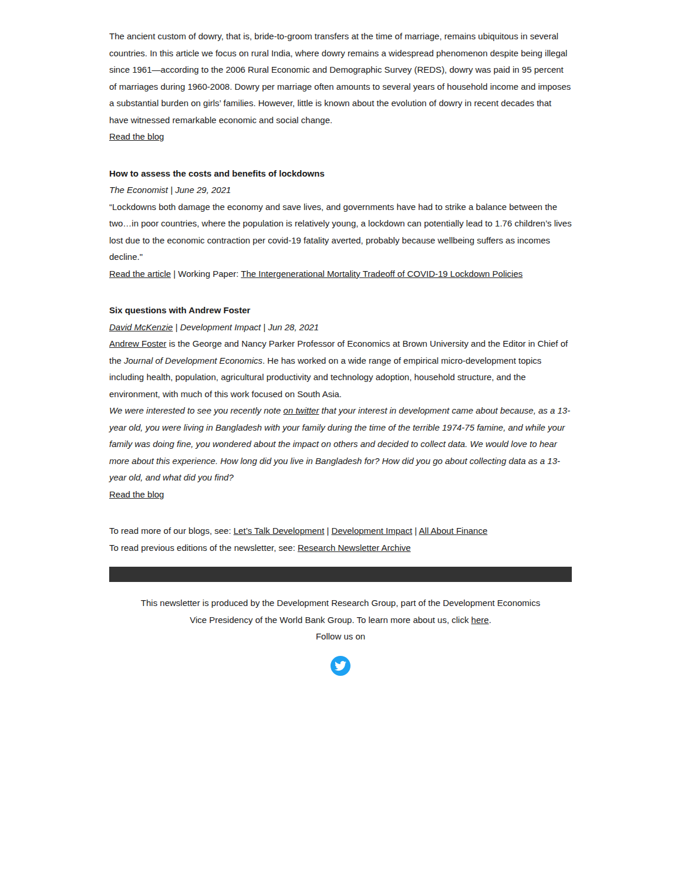The ancient custom of dowry, that is, bride-to-groom transfers at the time of marriage, remains ubiquitous in several countries. In this article we focus on rural India, where dowry remains a widespread phenomenon despite being illegal since 1961—according to the 2006 Rural Economic and Demographic Survey (REDS), dowry was paid in 95 percent of marriages during 1960-2008. Dowry per marriage often amounts to several years of household income and imposes a substantial burden on girls’ families. However, little is known about the evolution of dowry in recent decades that have witnessed remarkable economic and social change.
Read the blog
How to assess the costs and benefits of lockdowns
The Economist | June 29, 2021
“Lockdowns both damage the economy and save lives, and governments have had to strike a balance between the two…in poor countries, where the population is relatively young, a lockdown can potentially lead to 1.76 children’s lives lost due to the economic contraction per covid-19 fatality averted, probably because wellbeing suffers as incomes decline."
Read the article | Working Paper: The Intergenerational Mortality Tradeoff of COVID-19 Lockdown Policies
Six questions with Andrew Foster
David McKenzie | Development Impact | Jun 28, 2021
Andrew Foster is the George and Nancy Parker Professor of Economics at Brown University and the Editor in Chief of the Journal of Development Economics. He has worked on a wide range of empirical micro-development topics including health, population, agricultural productivity and technology adoption, household structure, and the environment, with much of this work focused on South Asia.
We were interested to see you recently note on twitter that your interest in development came about because, as a 13-year old, you were living in Bangladesh with your family during the time of the terrible 1974-75 famine, and while your family was doing fine, you wondered about the impact on others and decided to collect data. We would love to hear more about this experience. How long did you live in Bangladesh for? How did you go about collecting data as a 13-year old, and what did you find?
Read the blog
To read more of our blogs, see: Let’s Talk Development | Development Impact | All About Finance
To read previous editions of the newsletter, see: Research Newsletter Archive
This newsletter is produced by the Development Research Group, part of the Development Economics Vice Presidency of the World Bank Group. To learn more about us, click here.
Follow us on